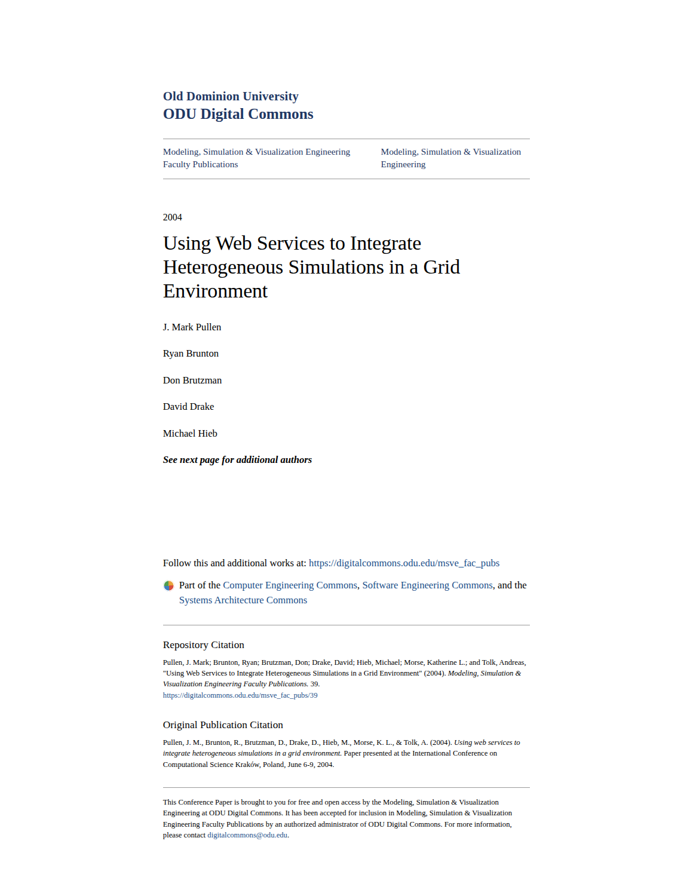Old Dominion University
ODU Digital Commons
Modeling, Simulation & Visualization Engineering Faculty Publications
Modeling, Simulation & Visualization Engineering
2004
Using Web Services to Integrate Heterogeneous Simulations in a Grid Environment
J. Mark Pullen
Ryan Brunton
Don Brutzman
David Drake
Michael Hieb
See next page for additional authors
Follow this and additional works at: https://digitalcommons.odu.edu/msve_fac_pubs
Part of the Computer Engineering Commons, Software Engineering Commons, and the Systems Architecture Commons
Repository Citation
Pullen, J. Mark; Brunton, Ryan; Brutzman, Don; Drake, David; Hieb, Michael; Morse, Katherine L.; and Tolk, Andreas, "Using Web Services to Integrate Heterogeneous Simulations in a Grid Environment" (2004). Modeling, Simulation & Visualization Engineering Faculty Publications. 39.
https://digitalcommons.odu.edu/msve_fac_pubs/39
Original Publication Citation
Pullen, J. M., Brunton, R., Brutzman, D., Drake, D., Hieb, M., Morse, K. L., & Tolk, A. (2004). Using web services to integrate heterogeneous simulations in a grid environment. Paper presented at the International Conference on Computational Science Kraków, Poland, June 6-9, 2004.
This Conference Paper is brought to you for free and open access by the Modeling, Simulation & Visualization Engineering at ODU Digital Commons. It has been accepted for inclusion in Modeling, Simulation & Visualization Engineering Faculty Publications by an authorized administrator of ODU Digital Commons. For more information, please contact digitalcommons@odu.edu.